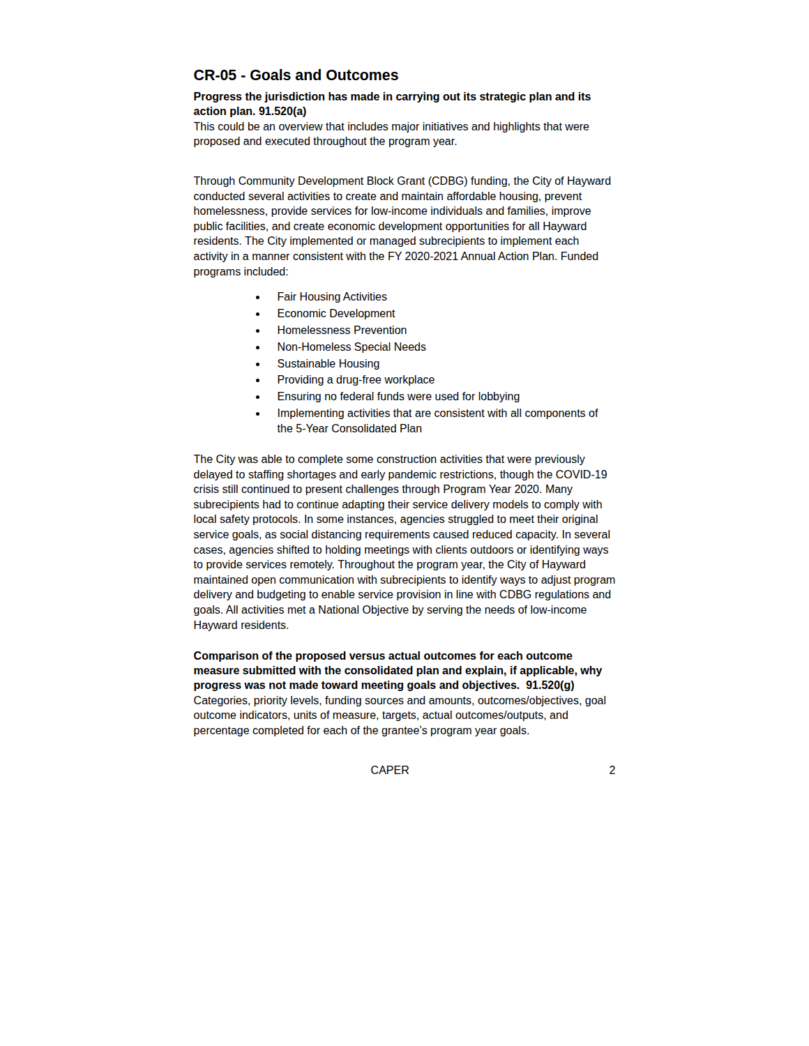CR-05 - Goals and Outcomes
Progress the jurisdiction has made in carrying out its strategic plan and its action plan. 91.520(a)
This could be an overview that includes major initiatives and highlights that were proposed and executed throughout the program year.
Through Community Development Block Grant (CDBG) funding, the City of Hayward conducted several activities to create and maintain affordable housing, prevent homelessness, provide services for low-income individuals and families, improve public facilities, and create economic development opportunities for all Hayward residents. The City implemented or managed subrecipients to implement each activity in a manner consistent with the FY 2020-2021 Annual Action Plan. Funded programs included:
Fair Housing Activities
Economic Development
Homelessness Prevention
Non-Homeless Special Needs
Sustainable Housing
Providing a drug-free workplace
Ensuring no federal funds were used for lobbying
Implementing activities that are consistent with all components of the 5-Year Consolidated Plan
The City was able to complete some construction activities that were previously delayed to staffing shortages and early pandemic restrictions, though the COVID-19 crisis still continued to present challenges through Program Year 2020. Many subrecipients had to continue adapting their service delivery models to comply with local safety protocols. In some instances, agencies struggled to meet their original service goals, as social distancing requirements caused reduced capacity. In several cases, agencies shifted to holding meetings with clients outdoors or identifying ways to provide services remotely. Throughout the program year, the City of Hayward maintained open communication with subrecipients to identify ways to adjust program delivery and budgeting to enable service provision in line with CDBG regulations and goals. All activities met a National Objective by serving the needs of low-income Hayward residents.
Comparison of the proposed versus actual outcomes for each outcome measure submitted with the consolidated plan and explain, if applicable, why progress was not made toward meeting goals and objectives. 91.520(g)
Categories, priority levels, funding sources and amounts, outcomes/objectives, goal outcome indicators, units of measure, targets, actual outcomes/outputs, and percentage completed for each of the grantee’s program year goals.
CAPER 2